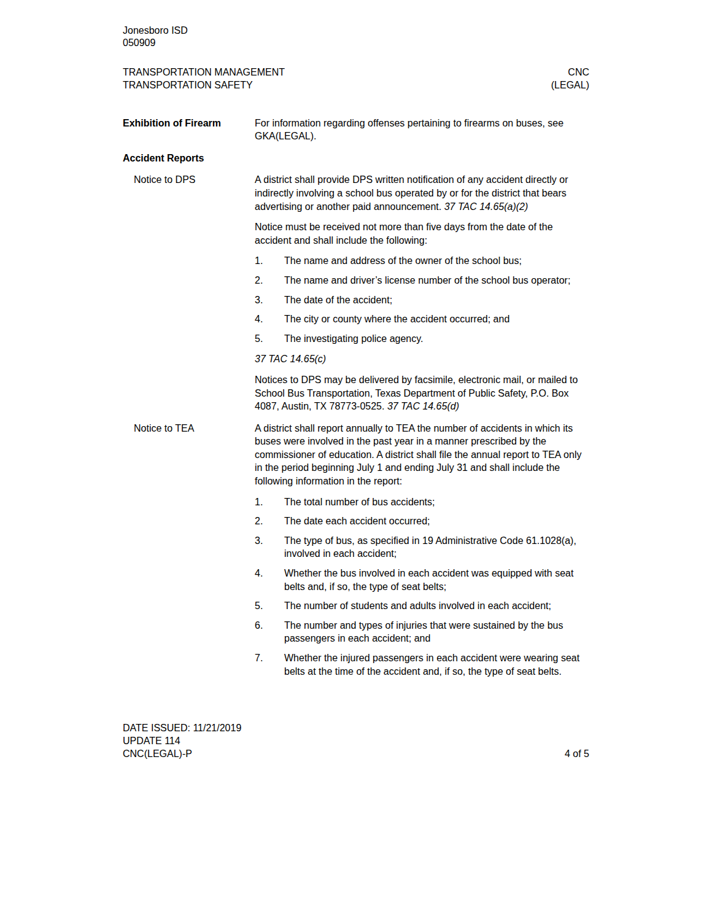Jonesboro ISD
050909
TRANSPORTATION MANAGEMENT
TRANSPORTATION SAFETY
CNC
(LEGAL)
Exhibition of Firearm
For information regarding offenses pertaining to firearms on buses, see GKA(LEGAL).
Accident Reports
Notice to DPS
A district shall provide DPS written notification of any accident directly or indirectly involving a school bus operated by or for the district that bears advertising or another paid announcement. 37 TAC 14.65(a)(2)
Notice must be received not more than five days from the date of the accident and shall include the following:
The name and address of the owner of the school bus;
The name and driver’s license number of the school bus operator;
The date of the accident;
The city or county where the accident occurred; and
The investigating police agency.
37 TAC 14.65(c)
Notices to DPS may be delivered by facsimile, electronic mail, or mailed to School Bus Transportation, Texas Department of Public Safety, P.O. Box 4087, Austin, TX 78773-0525. 37 TAC 14.65(d)
Notice to TEA
A district shall report annually to TEA the number of accidents in which its buses were involved in the past year in a manner prescribed by the commissioner of education. A district shall file the annual report to TEA only in the period beginning July 1 and ending July 31 and shall include the following information in the report:
The total number of bus accidents;
The date each accident occurred;
The type of bus, as specified in 19 Administrative Code 61.1028(a), involved in each accident;
Whether the bus involved in each accident was equipped with seat belts and, if so, the type of seat belts;
The number of students and adults involved in each accident;
The number and types of injuries that were sustained by the bus passengers in each accident; and
Whether the injured passengers in each accident were wearing seat belts at the time of the accident and, if so, the type of seat belts.
DATE ISSUED: 11/21/2019
UPDATE 114
CNC(LEGAL)-P
4 of 5